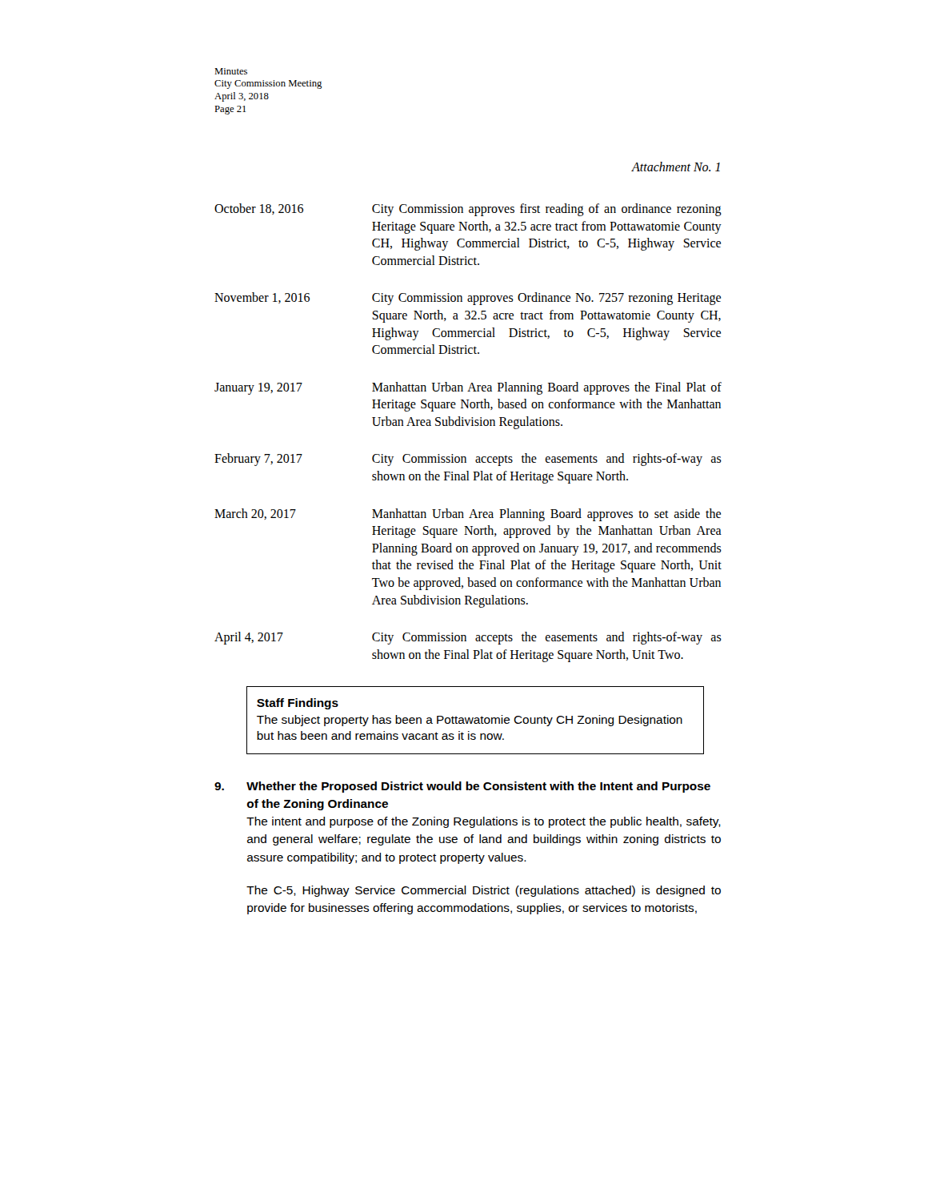Minutes
City Commission Meeting
April 3, 2018
Page 21
Attachment No. 1
October 18, 2016
City Commission approves first reading of an ordinance rezoning Heritage Square North, a 32.5 acre tract from Pottawatomie County CH, Highway Commercial District, to C-5, Highway Service Commercial District.
November 1, 2016
City Commission approves Ordinance No. 7257 rezoning Heritage Square North, a 32.5 acre tract from Pottawatomie County CH, Highway Commercial District, to C-5, Highway Service Commercial District.
January 19, 2017
Manhattan Urban Area Planning Board approves the Final Plat of Heritage Square North, based on conformance with the Manhattan Urban Area Subdivision Regulations.
February 7, 2017
City Commission accepts the easements and rights-of-way as shown on the Final Plat of Heritage Square North.
March 20, 2017
Manhattan Urban Area Planning Board approves to set aside the Heritage Square North, approved by the Manhattan Urban Area Planning Board on approved on January 19, 2017, and recommends that the revised the Final Plat of the Heritage Square North, Unit Two be approved, based on conformance with the Manhattan Urban Area Subdivision Regulations.
April 4, 2017
City Commission accepts the easements and rights-of-way as shown on the Final Plat of Heritage Square North, Unit Two.
Staff Findings
The subject property has been a Pottawatomie County CH Zoning Designation but has been and remains vacant as it is now.
9.
Whether the Proposed District would be Consistent with the Intent and Purpose of the Zoning Ordinance
The intent and purpose of the Zoning Regulations is to protect the public health, safety, and general welfare; regulate the use of land and buildings within zoning districts to assure compatibility; and to protect property values.
The C-5, Highway Service Commercial District (regulations attached) is designed to provide for businesses offering accommodations, supplies, or services to motorists,